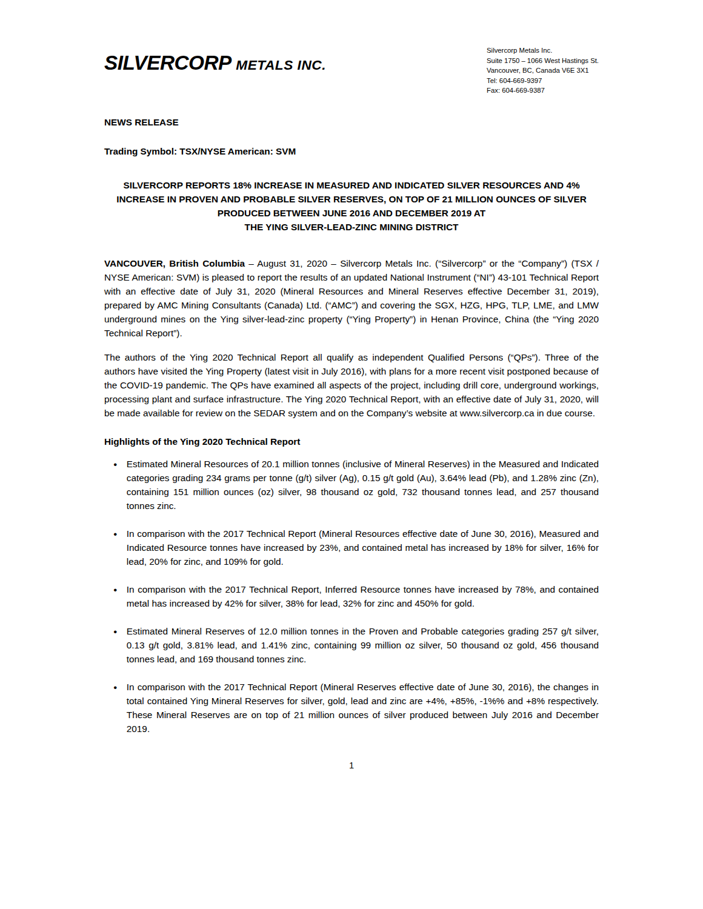SILVERCORP METALS INC.
Silvercorp Metals Inc.
Suite 1750 – 1066 West Hastings St.
Vancouver, BC, Canada V6E 3X1
Tel: 604-669-9397
Fax: 604-669-9387
NEWS RELEASE
Trading Symbol: TSX/NYSE American: SVM
SILVERCORP REPORTS 18% INCREASE IN MEASURED AND INDICATED SILVER RESOURCES AND 4% INCREASE IN PROVEN AND PROBABLE SILVER RESERVES, ON TOP OF 21 MILLION OUNCES OF SILVER PRODUCED BETWEEN JUNE 2016 AND DECEMBER 2019 AT
THE YING SILVER-LEAD-ZINC MINING DISTRICT
VANCOUVER, British Columbia – August 31, 2020 – Silvercorp Metals Inc. (“Silvercorp” or the “Company”) (TSX / NYSE American: SVM) is pleased to report the results of an updated National Instrument (“NI”) 43-101 Technical Report with an effective date of July 31, 2020 (Mineral Resources and Mineral Reserves effective December 31, 2019), prepared by AMC Mining Consultants (Canada) Ltd. (“AMC”) and covering the SGX, HZG, HPG, TLP, LME, and LMW underground mines on the Ying silver-lead-zinc property (“Ying Property”) in Henan Province, China (the “Ying 2020 Technical Report”).
The authors of the Ying 2020 Technical Report all qualify as independent Qualified Persons (“QPs”). Three of the authors have visited the Ying Property (latest visit in July 2016), with plans for a more recent visit postponed because of the COVID-19 pandemic. The QPs have examined all aspects of the project, including drill core, underground workings, processing plant and surface infrastructure. The Ying 2020 Technical Report, with an effective date of July 31, 2020, will be made available for review on the SEDAR system and on the Company’s website at www.silvercorp.ca in due course.
Highlights of the Ying 2020 Technical Report
Estimated Mineral Resources of 20.1 million tonnes (inclusive of Mineral Reserves) in the Measured and Indicated categories grading 234 grams per tonne (g/t) silver (Ag), 0.15 g/t gold (Au), 3.64% lead (Pb), and 1.28% zinc (Zn), containing 151 million ounces (oz) silver, 98 thousand oz gold, 732 thousand tonnes lead, and 257 thousand tonnes zinc.
In comparison with the 2017 Technical Report (Mineral Resources effective date of June 30, 2016), Measured and Indicated Resource tonnes have increased by 23%, and contained metal has increased by 18% for silver, 16% for lead, 20% for zinc, and 109% for gold.
In comparison with the 2017 Technical Report, Inferred Resource tonnes have increased by 78%, and contained metal has increased by 42% for silver, 38% for lead, 32% for zinc and 450% for gold.
Estimated Mineral Reserves of 12.0 million tonnes in the Proven and Probable categories grading 257 g/t silver, 0.13 g/t gold, 3.81% lead, and 1.41% zinc, containing 99 million oz silver, 50 thousand oz gold, 456 thousand tonnes lead, and 169 thousand tonnes zinc.
In comparison with the 2017 Technical Report (Mineral Reserves effective date of June 30, 2016), the changes in total contained Ying Mineral Reserves for silver, gold, lead and zinc are +4%, +85%, -1%% and +8% respectively. These Mineral Reserves are on top of 21 million ounces of silver produced between July 2016 and December 2019.
1